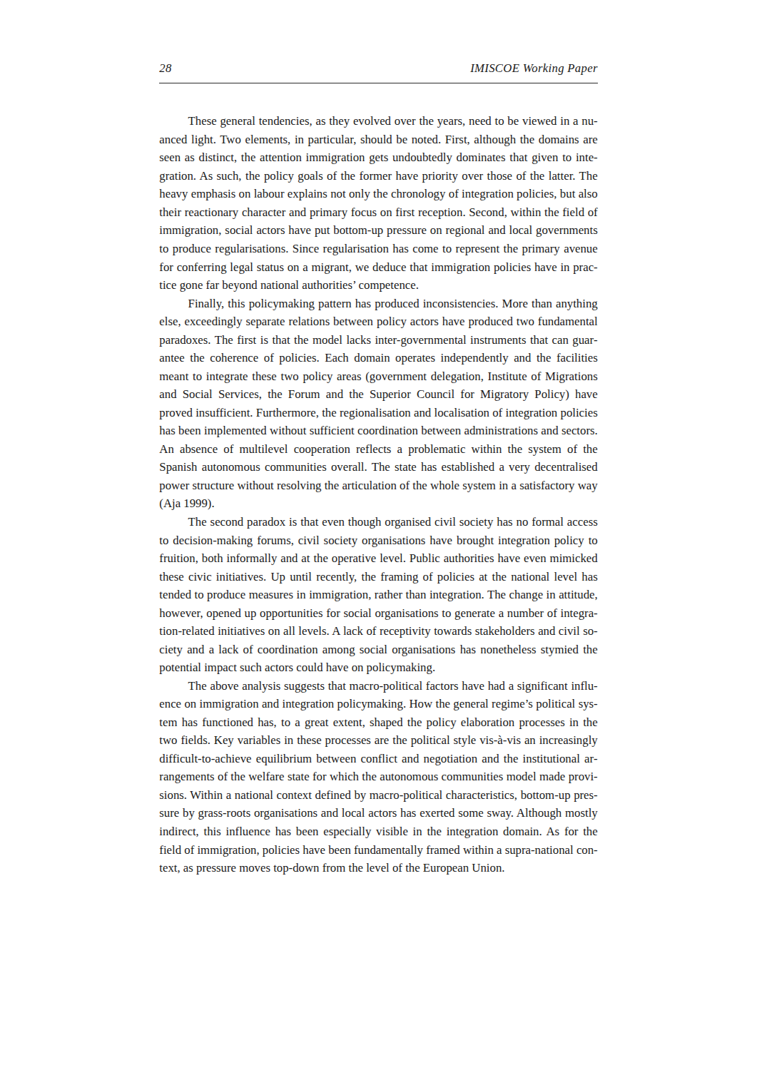28 IMISCOE Working Paper
These general tendencies, as they evolved over the years, need to be viewed in a nuanced light. Two elements, in particular, should be noted. First, although the domains are seen as distinct, the attention immigration gets undoubtedly dominates that given to integration. As such, the policy goals of the former have priority over those of the latter. The heavy emphasis on labour explains not only the chronology of integration policies, but also their reactionary character and primary focus on first reception. Second, within the field of immigration, social actors have put bottom-up pressure on regional and local governments to produce regularisations. Since regularisation has come to represent the primary avenue for conferring legal status on a migrant, we deduce that immigration policies have in practice gone far beyond national authorities’ competence.
Finally, this policymaking pattern has produced inconsistencies. More than anything else, exceedingly separate relations between policy actors have produced two fundamental paradoxes. The first is that the model lacks inter-governmental instruments that can guarantee the coherence of policies. Each domain operates independently and the facilities meant to integrate these two policy areas (government delegation, Institute of Migrations and Social Services, the Forum and the Superior Council for Migratory Policy) have proved insufficient. Furthermore, the regionalisation and localisation of integration policies has been implemented without sufficient coordination between administrations and sectors. An absence of multilevel cooperation reflects a problematic within the system of the Spanish autonomous communities overall. The state has established a very decentralised power structure without resolving the articulation of the whole system in a satisfactory way (Aja 1999).
The second paradox is that even though organised civil society has no formal access to decision-making forums, civil society organisations have brought integration policy to fruition, both informally and at the operative level. Public authorities have even mimicked these civic initiatives. Up until recently, the framing of policies at the national level has tended to produce measures in immigration, rather than integration. The change in attitude, however, opened up opportunities for social organisations to generate a number of integration-related initiatives on all levels. A lack of receptivity towards stakeholders and civil society and a lack of coordination among social organisations has nonetheless stymied the potential impact such actors could have on policymaking.
The above analysis suggests that macro-political factors have had a significant influence on immigration and integration policymaking. How the general regime’s political system has functioned has, to a great extent, shaped the policy elaboration processes in the two fields. Key variables in these processes are the political style vis-à-vis an increasingly difficult-to-achieve equilibrium between conflict and negotiation and the institutional arrangements of the welfare state for which the autonomous communities model made provisions. Within a national context defined by macro-political characteristics, bottom-up pressure by grass-roots organisations and local actors has exerted some sway. Although mostly indirect, this influence has been especially visible in the integration domain. As for the field of immigration, policies have been fundamentally framed within a supra-national context, as pressure moves top-down from the level of the European Union.